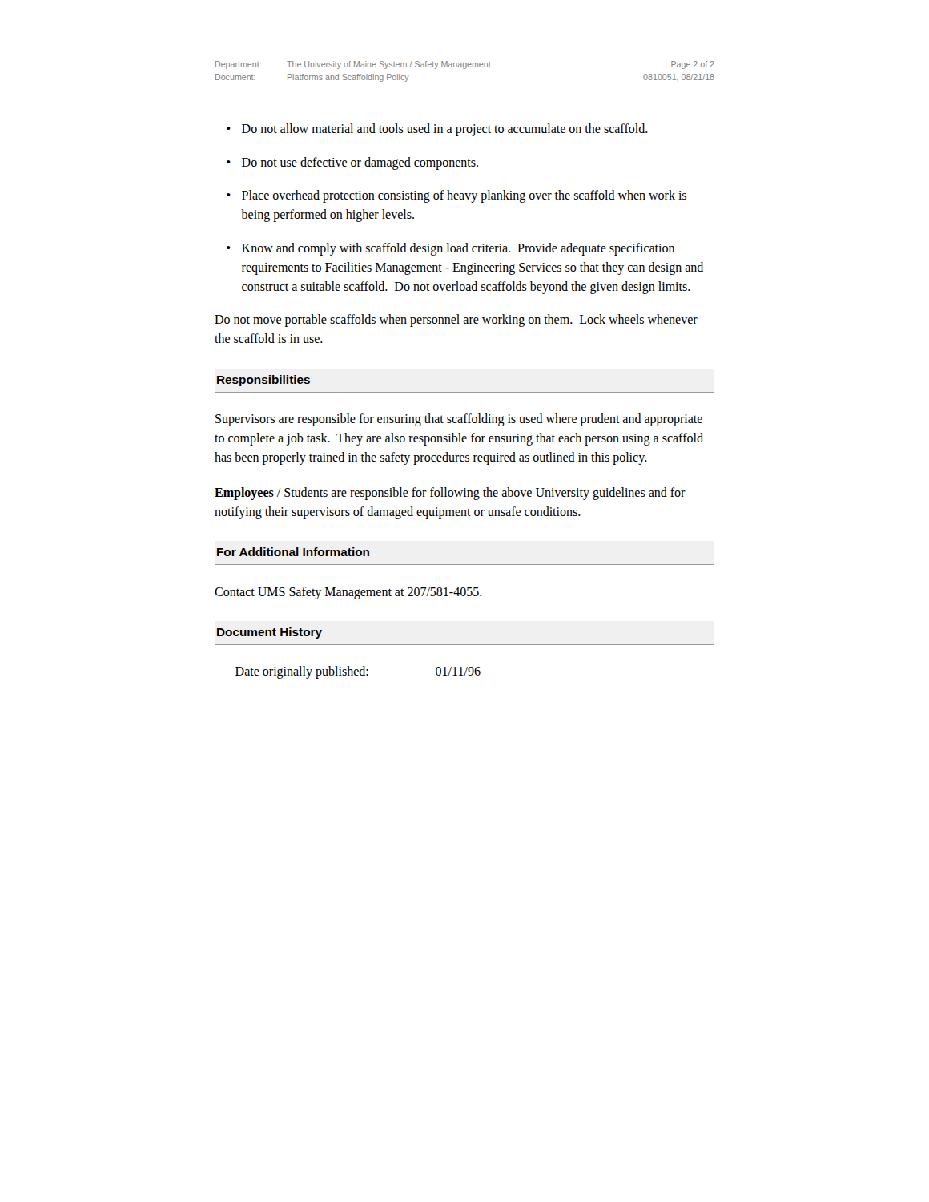| Department: | The University of Maine System / Safety Management | Page 2 of 2 |
| Document: | Platforms and Scaffolding Policy | 0810051, 08/21/18 |
Do not allow material and tools used in a project to accumulate on the scaffold.
Do not use defective or damaged components.
Place overhead protection consisting of heavy planking over the scaffold when work is being performed on higher levels.
Know and comply with scaffold design load criteria. Provide adequate specification requirements to Facilities Management - Engineering Services so that they can design and construct a suitable scaffold. Do not overload scaffolds beyond the given design limits.
Do not move portable scaffolds when personnel are working on them. Lock wheels whenever the scaffold is in use.
Responsibilities
Supervisors are responsible for ensuring that scaffolding is used where prudent and appropriate to complete a job task. They are also responsible for ensuring that each person using a scaffold has been properly trained in the safety procedures required as outlined in this policy.
Employees / Students are responsible for following the above University guidelines and for notifying their supervisors of damaged equipment or unsafe conditions.
For Additional Information
Contact UMS Safety Management at 207/581-4055.
Document History
Date originally published: 01/11/96